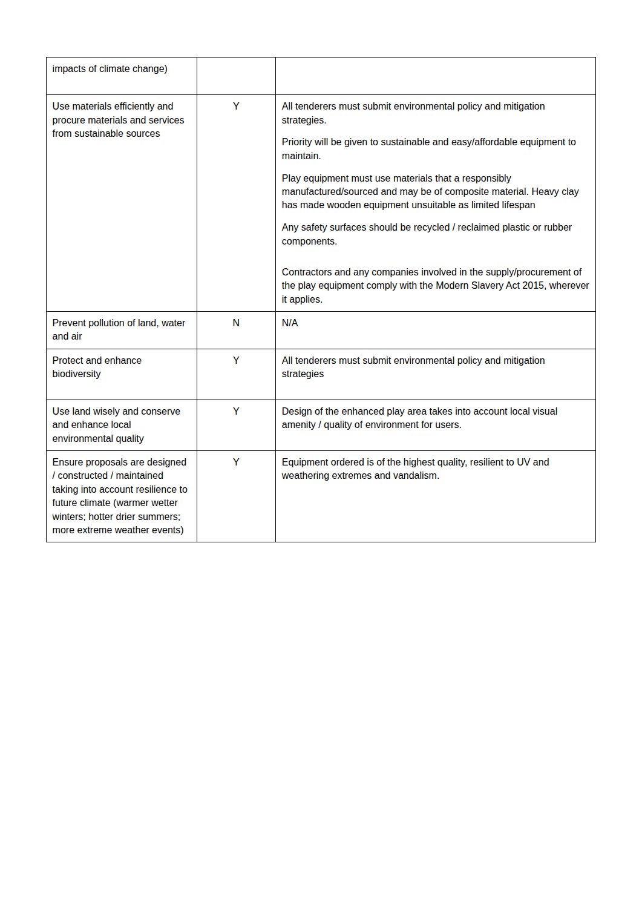| impacts of climate change) | | |
| Use materials efficiently and procure materials and services from sustainable sources | Y | All tenderers must submit environmental policy and mitigation strategies. Priority will be given to sustainable and easy/affordable equipment to maintain. Play equipment must use materials that a responsibly manufactured/sourced and may be of composite material. Heavy clay has made wooden equipment unsuitable as limited lifespan Any safety surfaces should be recycled / reclaimed plastic or rubber components. Contractors and any companies involved in the supply/procurement of the play equipment comply with the Modern Slavery Act 2015, wherever it applies. |
| Prevent pollution of land, water and air | N | N/A |
| Protect and enhance biodiversity | Y | All tenderers must submit environmental policy and mitigation strategies |
| Use land wisely and conserve and enhance local environmental quality | Y | Design of the enhanced play area takes into account local visual amenity / quality of environment for users. |
| Ensure proposals are designed / constructed / maintained taking into account resilience to future climate (warmer wetter winters; hotter drier summers; more extreme weather events) | Y | Equipment ordered is of the highest quality, resilient to UV and weathering extremes and vandalism. |